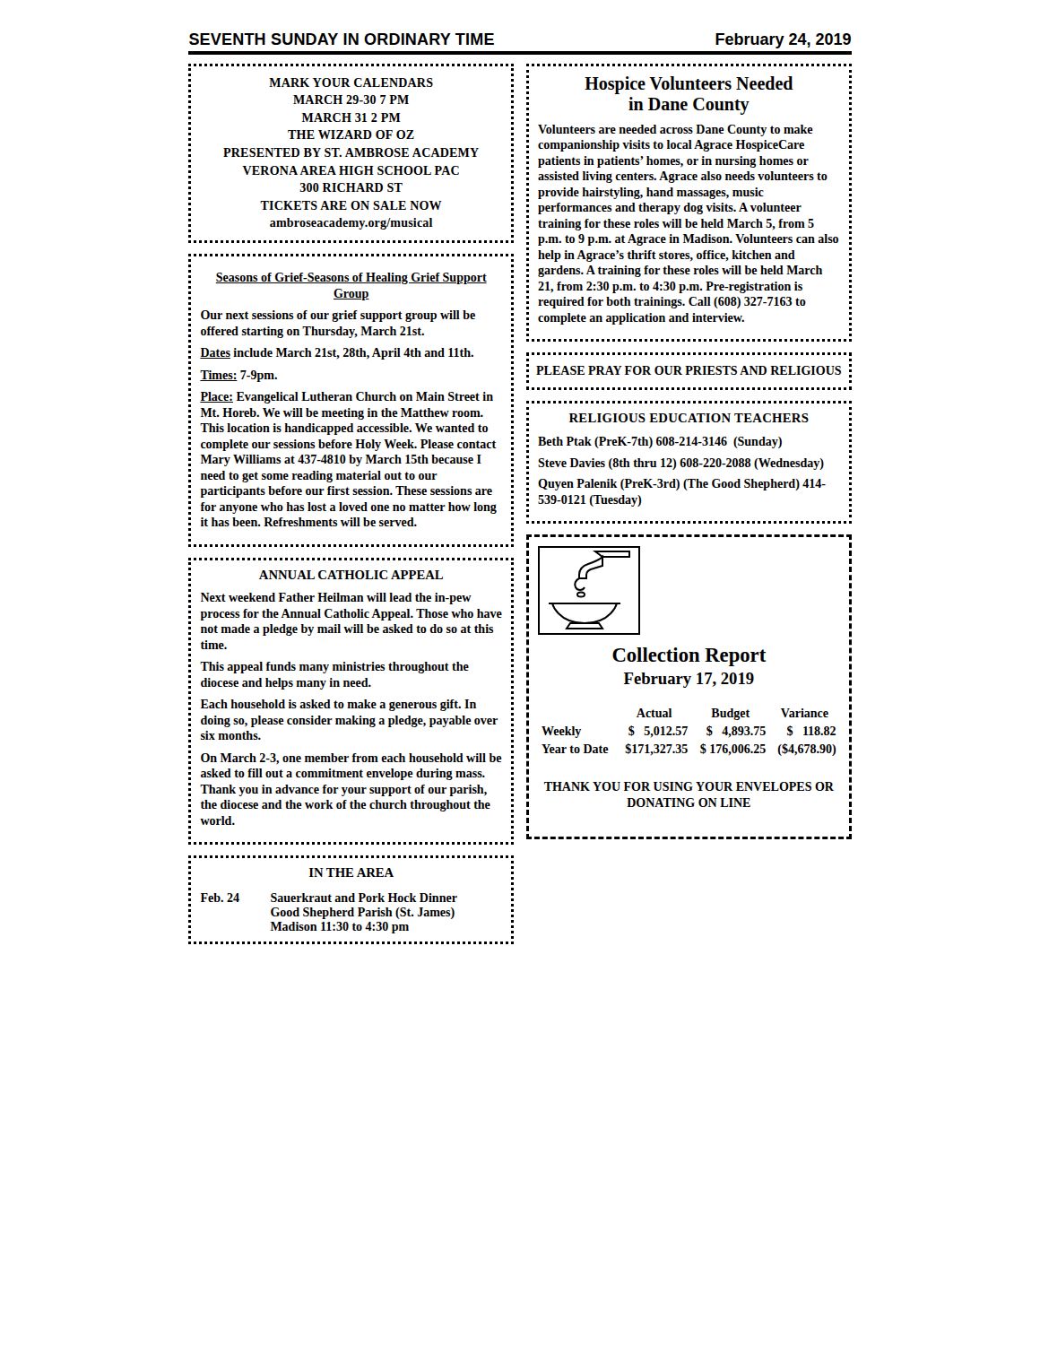Seventh Sunday in Ordinary Time
February 24, 2019
MARK YOUR CALENDARS
MARCH 29-30 7 PM
MARCH 31 2 PM
THE WIZARD OF OZ
PRESENTED BY ST. AMBROSE ACADEMY
VERONA AREA HIGH SCHOOL PAC
300 RICHARD ST
TICKETS ARE ON SALE NOW
ambroseacademy.org/musical
Seasons of Grief-Seasons of Healing Grief Support Group
Our next sessions of our grief support group will be offered starting on Thursday, March 21st.
Dates include March 21st, 28th, April 4th and 11th.
Times: 7-9pm.
Place: Evangelical Lutheran Church on Main Street in Mt. Horeb. We will be meeting in the Matthew room. This location is handicapped accessible. We wanted to complete our sessions before Holy Week. Please contact Mary Williams at 437-4810 by March 15th because I need to get some reading material out to our participants before our first session. These sessions are for anyone who has lost a loved one no matter how long it has been. Refreshments will be served.
ANNUAL CATHOLIC APPEAL
Next weekend Father Heilman will lead the in-pew process for the Annual Catholic Appeal. Those who have not made a pledge by mail will be asked to do so at this time.
This appeal funds many ministries throughout the diocese and helps many in need.
Each household is asked to make a generous gift. In doing so, please consider making a pledge, payable over six months.
On March 2-3, one member from each household will be asked to fill out a commitment envelope during mass. Thank you in advance for your support of our parish, the diocese and the work of the church throughout the world.
IN THE AREA
Feb. 24
Sauerkraut and Pork Hock Dinner
Good Shepherd Parish (St. James)
Madison 11:30 to 4:30 pm
Hospice Volunteers Needed
in Dane County
Volunteers are needed across Dane County to make companionship visits to local Agrace HospiceCare patients in patients’ homes, or in nursing homes or assisted living centers. Agrace also needs volunteers to provide hairstyling, hand massages, music performances and therapy dog visits. A volunteer training for these roles will be held March 5, from 5 p.m. to 9 p.m. at Agrace in Madison. Volunteers can also help in Agrace’s thrift stores, office, kitchen and gardens. A training for these roles will be held March 21, from 2:30 p.m. to 4:30 p.m. Pre-registration is required for both trainings. Call (608) 327-7163 to complete an application and interview.
PLEASE PRAY FOR OUR PRIESTS AND RELIGIOUS
RELIGIOUS EDUCATION TEACHERS
Beth Ptak (PreK-7th) 608-214-3146 (Sunday)
Steve Davies (8th thru 12) 608-220-2088 (Wednesday)
Quyen Palenik (PreK-3rd) (The Good Shepherd) 414-539-0121 (Tuesday)
Hand dropping a coin into a collection bowl
Collection Report
February 17, 2019
| | Actual | Budget | Variance |
| --- | --- | --- | --- |
| Weekly | $ 5,012.57 | $ 4,893.75 | $ 118.82 |
| Year to Date | $171,327.35 | $ 176,006.25 | ($4,678.90) |
THANK YOU FOR USING YOUR ENVELOPES OR
DONATING ON LINE